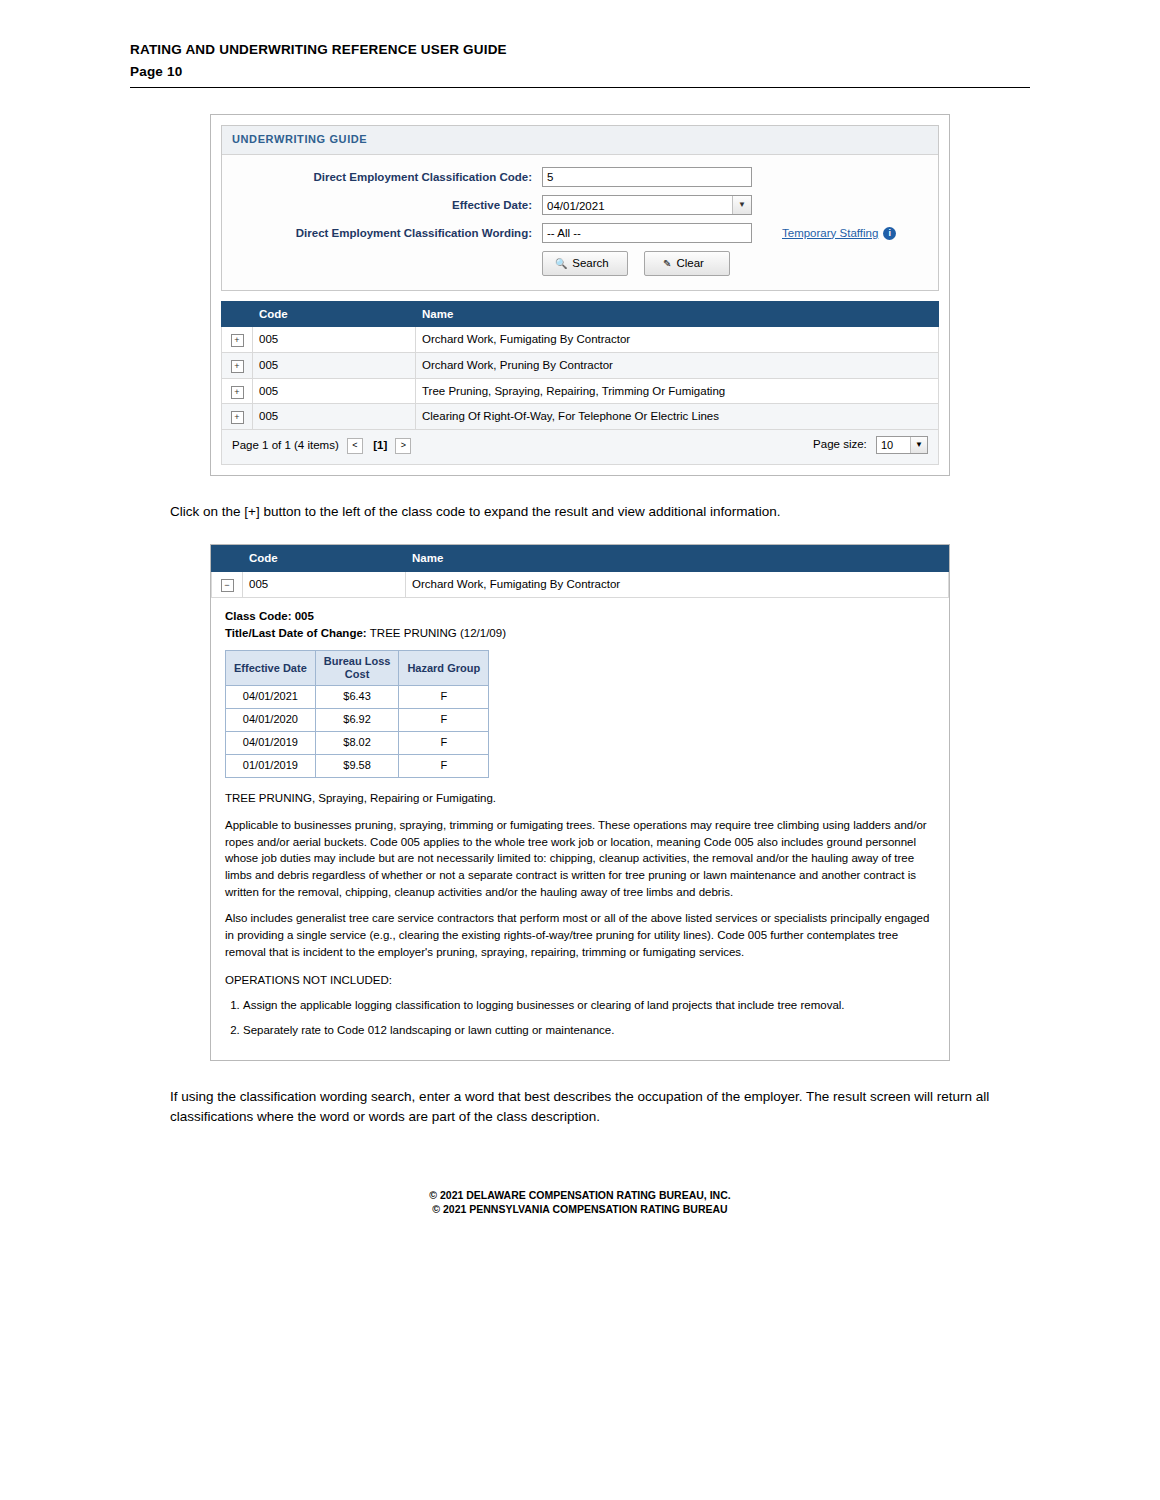RATING AND UNDERWRITING REFERENCE USER GUIDE
Page 10
UNDERWRITING GUIDE
Direct Employment Classification Code:
5
Effective Date:
04/01/2021▼
Direct Employment Classification Wording:
-- All --
Temporary Staffing i
🔍Search ✎Clear
| | Code | Name |
| --- | --- | --- |
| + | 005 | Orchard Work, Fumigating By Contractor |
| + | 005 | Orchard Work, Pruning By Contractor |
| + | 005 | Tree Pruning, Spraying, Repairing, Trimming Or Fumigating |
| + | 005 | Clearing Of Right-Of-Way, For Telephone Or Electric Lines |
Page 1 of 1 (4 items) < [1] >
Page size: 10▼
Click on the [+] button to the left of the class code to expand the result and view additional information.
| | Code | Name |
| --- | --- | --- |
| − | 005 | Orchard Work, Fumigating By Contractor |
Class Code: 005
Title/Last Date of Change: TREE PRUNING (12/1/09)
| Effective Date | Bureau Loss Cost | Hazard Group |
| --- | --- | --- |
| 04/01/2021 | $6.43 | F |
| 04/01/2020 | $6.92 | F |
| 04/01/2019 | $8.02 | F |
| 01/01/2019 | $9.58 | F |
TREE PRUNING, Spraying, Repairing or Fumigating.
Applicable to businesses pruning, spraying, trimming or fumigating trees. These operations may require tree climbing using ladders and/or ropes and/or aerial buckets. Code 005 applies to the whole tree work job or location, meaning Code 005 also includes ground personnel whose job duties may include but are not necessarily limited to: chipping, cleanup activities, the removal and/or the hauling away of tree limbs and debris regardless of whether or not a separate contract is written for tree pruning or lawn maintenance and another contract is written for the removal, chipping, cleanup activities and/or the hauling away of tree limbs and debris.
Also includes generalist tree care service contractors that perform most or all of the above listed services or specialists principally engaged in providing a single service (e.g., clearing the existing rights-of-way/tree pruning for utility lines). Code 005 further contemplates tree removal that is incident to the employer's pruning, spraying, repairing, trimming or fumigating services.
OPERATIONS NOT INCLUDED:
Assign the applicable logging classification to logging businesses or clearing of land projects that include tree removal.
Separately rate to Code 012 landscaping or lawn cutting or maintenance.
If using the classification wording search, enter a word that best describes the occupation of the employer. The result screen will return all classifications where the word or words are part of the class description.
© 2021 DELAWARE COMPENSATION RATING BUREAU, INC.
© 2021 PENNSYLVANIA COMPENSATION RATING BUREAU